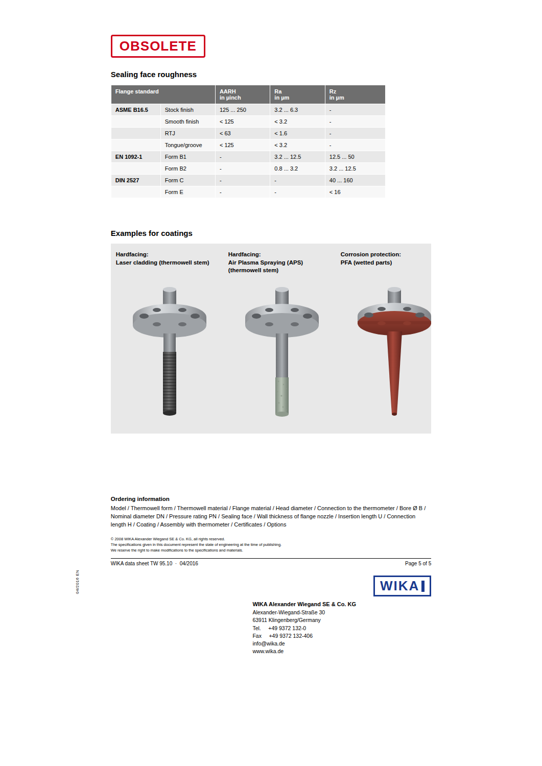OBSOLETE
Sealing face roughness
| Flange standard | AARH in µinch | Ra in µm | Rz in µm |
| --- | --- | --- | --- |
| ASME B16.5 | Stock finish | 125 ... 250 | 3.2 ... 6.3 | - |
| | Smooth finish | < 125 | < 3.2 | - |
| | RTJ | < 63 | < 1.6 | - |
| | Tongue/groove | < 125 | < 3.2 | - |
| EN 1092-1 | Form B1 | - | 3.2 ... 12.5 | 12.5 ... 50 |
| | Form B2 | - | 0.8 ... 3.2 | 3.2 ... 12.5 |
| DIN 2527 | Form C | - | - | 40 ... 160 |
| | Form E | - | - | < 16 |
Examples for coatings
Hardfacing:
Laser cladding (thermowell stem)
Hardfacing:
Air Plasma Spraying (APS)
(thermowell stem)
Corrosion protection:
PFA (wetted parts)
Ordering information
Model / Thermowell form / Thermowell material / Flange material / Head diameter / Connection to the thermometer / Bore Ø B / Nominal diameter DN / Pressure rating PN / Sealing face / Wall thickness of flange nozzle / Insertion length U / Connection length H / Coating / Assembly with thermometer / Certificates / Options
© 2008 WIKA Alexander Wiegand SE & Co. KG, all rights reserved.
The specifications given in this document represent the state of engineering at the time of publishing.
We reserve the right to make modifications to the specifications and materials.
WIKA data sheet TW 95.10 · 04/2016 Page 5 of 5
04/2016 EN
WIKA
WIKA Alexander Wiegand SE & Co. KG
Alexander-Wiegand-Straße 30
63911 Klingenberg/Germany
Tel. +49 9372 132-0
Fax +49 9372 132-406
info@wika.de
www.wika.de